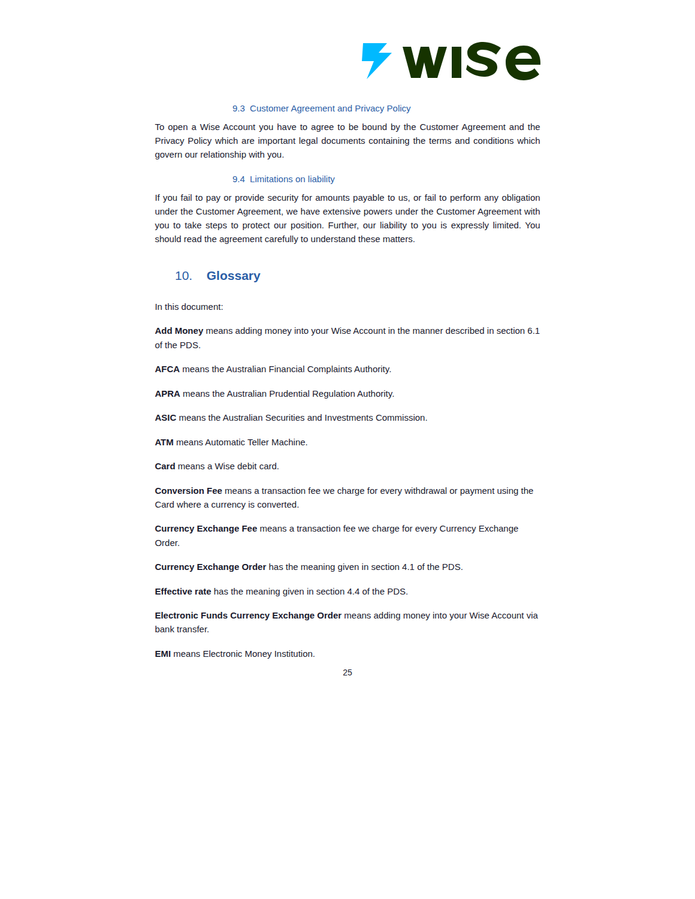9.3 Customer Agreement and Privacy Policy
To open a Wise Account you have to agree to be bound by the Customer Agreement and the Privacy Policy which are important legal documents containing the terms and conditions which govern our relationship with you.
9.4 Limitations on liability
If you fail to pay or provide security for amounts payable to us, or fail to perform any obligation under the Customer Agreement, we have extensive powers under the Customer Agreement with you to take steps to protect our position. Further, our liability to you is expressly limited. You should read the agreement carefully to understand these matters.
10. Glossary
In this document:
Add Money means adding money into your Wise Account in the manner described in section 6.1 of the PDS.
AFCA means the Australian Financial Complaints Authority.
APRA means the Australian Prudential Regulation Authority.
ASIC means the Australian Securities and Investments Commission.
ATM means Automatic Teller Machine.
Card means a Wise debit card.
Conversion Fee means a transaction fee we charge for every withdrawal or payment using the Card where a currency is converted.
Currency Exchange Fee means a transaction fee we charge for every Currency Exchange Order.
Currency Exchange Order has the meaning given in section 4.1 of the PDS.
Effective rate has the meaning given in section 4.4 of the PDS.
Electronic Funds Currency Exchange Order means adding money into your Wise Account via bank transfer.
EMI means Electronic Money Institution.
25